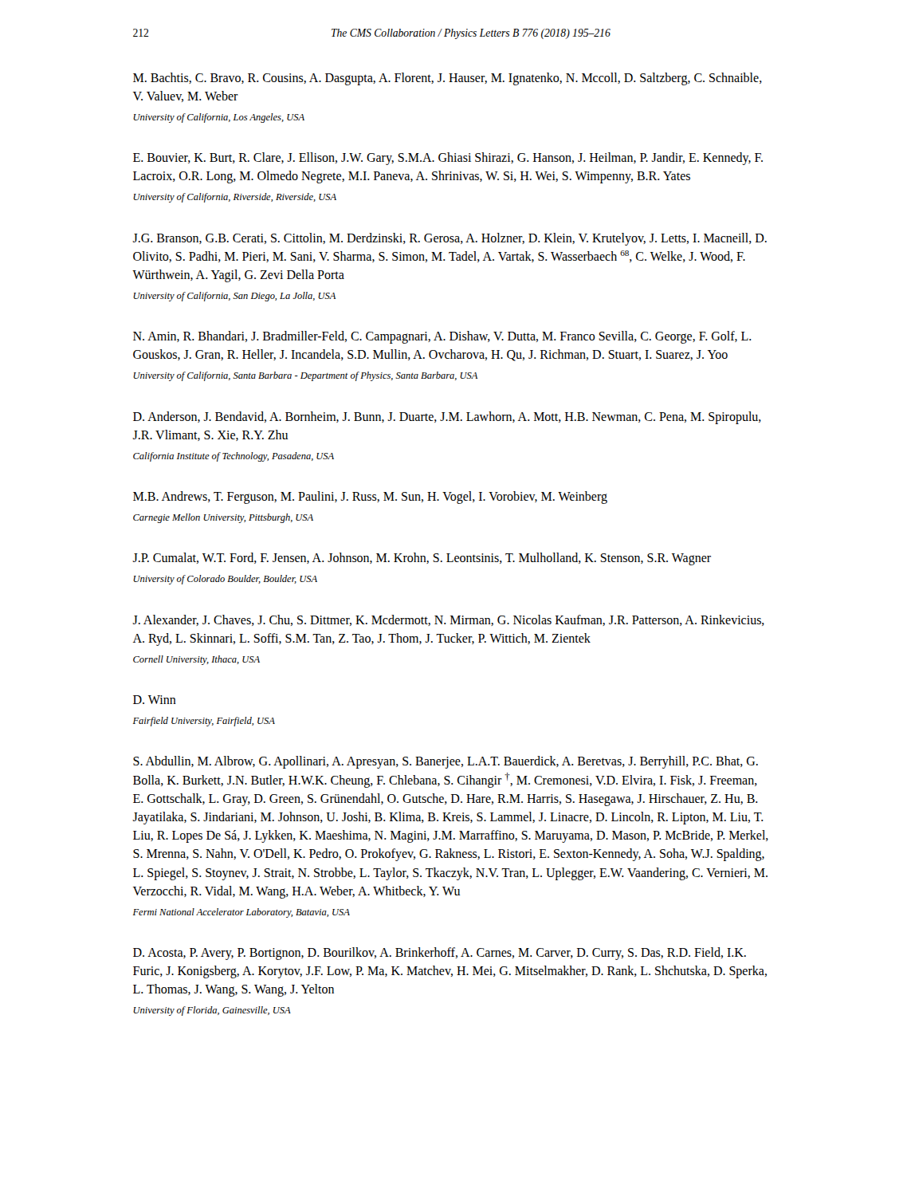212 The CMS Collaboration / Physics Letters B 776 (2018) 195–216
M. Bachtis, C. Bravo, R. Cousins, A. Dasgupta, A. Florent, J. Hauser, M. Ignatenko, N. Mccoll, D. Saltzberg, C. Schnaible, V. Valuev, M. Weber
University of California, Los Angeles, USA
E. Bouvier, K. Burt, R. Clare, J. Ellison, J.W. Gary, S.M.A. Ghiasi Shirazi, G. Hanson, J. Heilman, P. Jandir, E. Kennedy, F. Lacroix, O.R. Long, M. Olmedo Negrete, M.I. Paneva, A. Shrinivas, W. Si, H. Wei, S. Wimpenny, B.R. Yates
University of California, Riverside, Riverside, USA
J.G. Branson, G.B. Cerati, S. Cittolin, M. Derdzinski, R. Gerosa, A. Holzner, D. Klein, V. Krutelyov, J. Letts, I. Macneill, D. Olivito, S. Padhi, M. Pieri, M. Sani, V. Sharma, S. Simon, M. Tadel, A. Vartak, S. Wasserbaech 68, C. Welke, J. Wood, F. Würthwein, A. Yagil, G. Zevi Della Porta
University of California, San Diego, La Jolla, USA
N. Amin, R. Bhandari, J. Bradmiller-Feld, C. Campagnari, A. Dishaw, V. Dutta, M. Franco Sevilla, C. George, F. Golf, L. Gouskos, J. Gran, R. Heller, J. Incandela, S.D. Mullin, A. Ovcharova, H. Qu, J. Richman, D. Stuart, I. Suarez, J. Yoo
University of California, Santa Barbara - Department of Physics, Santa Barbara, USA
D. Anderson, J. Bendavid, A. Bornheim, J. Bunn, J. Duarte, J.M. Lawhorn, A. Mott, H.B. Newman, C. Pena, M. Spiropulu, J.R. Vlimant, S. Xie, R.Y. Zhu
California Institute of Technology, Pasadena, USA
M.B. Andrews, T. Ferguson, M. Paulini, J. Russ, M. Sun, H. Vogel, I. Vorobiev, M. Weinberg
Carnegie Mellon University, Pittsburgh, USA
J.P. Cumalat, W.T. Ford, F. Jensen, A. Johnson, M. Krohn, S. Leontsinis, T. Mulholland, K. Stenson, S.R. Wagner
University of Colorado Boulder, Boulder, USA
J. Alexander, J. Chaves, J. Chu, S. Dittmer, K. Mcdermott, N. Mirman, G. Nicolas Kaufman, J.R. Patterson, A. Rinkevicius, A. Ryd, L. Skinnari, L. Soffi, S.M. Tan, Z. Tao, J. Thom, J. Tucker, P. Wittich, M. Zientek
Cornell University, Ithaca, USA
D. Winn
Fairfield University, Fairfield, USA
S. Abdullin, M. Albrow, G. Apollinari, A. Apresyan, S. Banerjee, L.A.T. Bauerdick, A. Beretvas, J. Berryhill, P.C. Bhat, G. Bolla, K. Burkett, J.N. Butler, H.W.K. Cheung, F. Chlebana, S. Cihangir †, M. Cremonesi, V.D. Elvira, I. Fisk, J. Freeman, E. Gottschalk, L. Gray, D. Green, S. Grünendahl, O. Gutsche, D. Hare, R.M. Harris, S. Hasegawa, J. Hirschauer, Z. Hu, B. Jayatilaka, S. Jindariani, M. Johnson, U. Joshi, B. Klima, B. Kreis, S. Lammel, J. Linacre, D. Lincoln, R. Lipton, M. Liu, T. Liu, R. Lopes De Sá, J. Lykken, K. Maeshima, N. Magini, J.M. Marraffino, S. Maruyama, D. Mason, P. McBride, P. Merkel, S. Mrenna, S. Nahn, V. O'Dell, K. Pedro, O. Prokofyev, G. Rakness, L. Ristori, E. Sexton-Kennedy, A. Soha, W.J. Spalding, L. Spiegel, S. Stoynev, J. Strait, N. Strobbe, L. Taylor, S. Tkaczyk, N.V. Tran, L. Uplegger, E.W. Vaandering, C. Vernieri, M. Verzocchi, R. Vidal, M. Wang, H.A. Weber, A. Whitbeck, Y. Wu
Fermi National Accelerator Laboratory, Batavia, USA
D. Acosta, P. Avery, P. Bortignon, D. Bourilkov, A. Brinkerhoff, A. Carnes, M. Carver, D. Curry, S. Das, R.D. Field, I.K. Furic, J. Konigsberg, A. Korytov, J.F. Low, P. Ma, K. Matchev, H. Mei, G. Mitselmakher, D. Rank, L. Shchutska, D. Sperka, L. Thomas, J. Wang, S. Wang, J. Yelton
University of Florida, Gainesville, USA